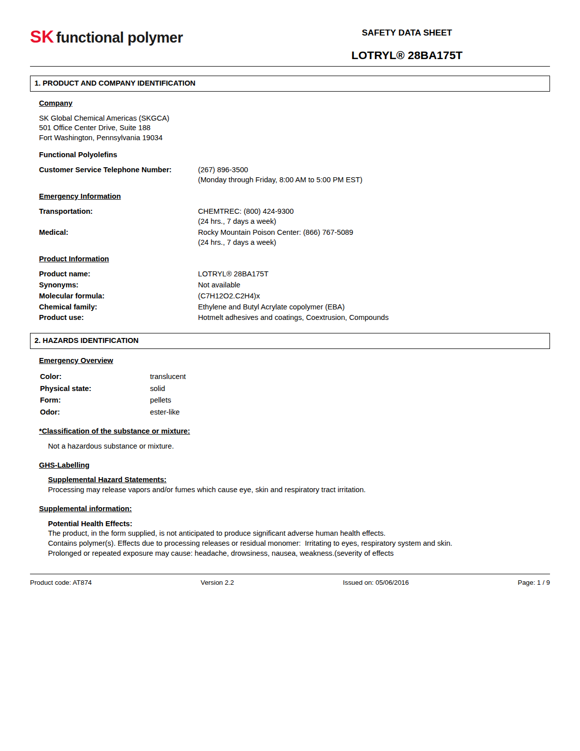SK functional polymer
SAFETY DATA SHEET
LOTRYL® 28BA175T
1. PRODUCT AND COMPANY IDENTIFICATION
Company
SK Global Chemical Americas (SKGCA)
501 Office Center Drive, Suite 188
Fort Washington, Pennsylvania 19034
Functional Polyolefins
| Customer Service Telephone Number: | (267) 896-3500 (Monday through Friday, 8:00 AM to 5:00 PM EST) |
Emergency Information
| Transportation: | CHEMTREC: (800) 424-9300 (24 hrs., 7 days a week) |
| Medical: | Rocky Mountain Poison Center: (866) 767-5089 (24 hrs., 7 days a week) |
Product Information
| Product name: | LOTRYL® 28BA175T |
| Synonyms: | Not available |
| Molecular formula: | (C7H12O2.C2H4)x |
| Chemical family: | Ethylene and Butyl Acrylate copolymer (EBA) |
| Product use: | Hotmelt adhesives and coatings, Coextrusion, Compounds |
2. HAZARDS IDENTIFICATION
Emergency Overview
| Color: | translucent |
| Physical state: | solid |
| Form: | pellets |
| Odor: | ester-like |
*Classification of the substance or mixture:
Not a hazardous substance or mixture.
GHS-Labelling
Supplemental Hazard Statements:
Processing may release vapors and/or fumes which cause eye, skin and respiratory tract irritation.
Supplemental information:
Potential Health Effects:
The product, in the form supplied, is not anticipated to produce significant adverse human health effects.
Contains polymer(s). Effects due to processing releases or residual monomer: Irritating to eyes, respiratory system and skin.
Prolonged or repeated exposure may cause: headache, drowsiness, nausea, weakness.(severity of effects
Product code: AT874 Version 2.2 Issued on: 05/06/2016 Page: 1 / 9